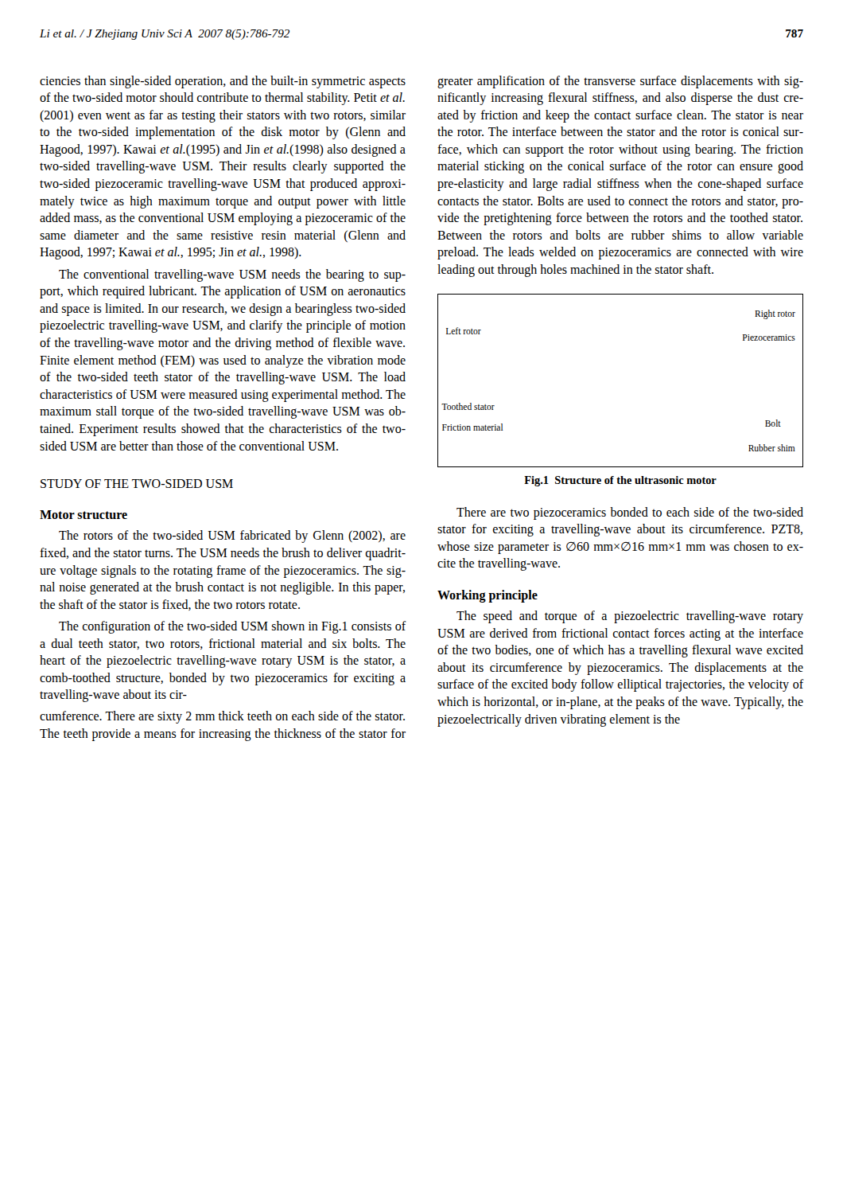Li et al. / J Zhejiang Univ Sci A 2007 8(5):786-792 787
ciencies than single-sided operation, and the built-in symmetric aspects of the two-sided motor should contribute to thermal stability. Petit et al.(2001) even went as far as testing their stators with two rotors, similar to the two-sided implementation of the disk motor by (Glenn and Hagood, 1997). Kawai et al.(1995) and Jin et al.(1998) also designed a two-sided travelling-wave USM. Their results clearly supported the two-sided piezoceramic travelling-wave USM that produced approximately twice as high maximum torque and output power with little added mass, as the conventional USM employing a piezoceramic of the same diameter and the same resistive resin material (Glenn and Hagood, 1997; Kawai et al., 1995; Jin et al., 1998).
The conventional travelling-wave USM needs the bearing to support, which required lubricant. The application of USM on aeronautics and space is limited. In our research, we design a bearingless two-sided piezoelectric travelling-wave USM, and clarify the principle of motion of the travelling-wave motor and the driving method of flexible wave. Finite element method (FEM) was used to analyze the vibration mode of the two-sided teeth stator of the travelling-wave USM. The load characteristics of USM were measured using experimental method. The maximum stall torque of the two-sided travelling-wave USM was obtained. Experiment results showed that the characteristics of the two-sided USM are better than those of the conventional USM.
Study of the two-sided USM
Motor structure
The rotors of the two-sided USM fabricated by Glenn (2002), are fixed, and the stator turns. The USM needs the brush to deliver quadriture voltage signals to the rotating frame of the piezoceramics. The signal noise generated at the brush contact is not negligible. In this paper, the shaft of the stator is fixed, the two rotors rotate.
The configuration of the two-sided USM shown in Fig.1 consists of a dual teeth stator, two rotors, frictional material and six bolts. The heart of the piezoelectric travelling-wave rotary USM is the stator, a comb-toothed structure, bonded by two piezoceramics for exciting a travelling-wave about its cir-
cumference. There are sixty 2 mm thick teeth on each side of the stator. The teeth provide a means for increasing the thickness of the stator for greater amplification of the transverse surface displacements with significantly increasing flexural stiffness, and also disperse the dust created by friction and keep the contact surface clean. The stator is near the rotor. The interface between the stator and the rotor is conical surface, which can support the rotor without using bearing. The friction material sticking on the conical surface of the rotor can ensure good pre-elasticity and large radial stiffness when the cone-shaped surface contacts the stator. Bolts are used to connect the rotors and stator, provide the pretightening force between the rotors and the toothed stator. Between the rotors and bolts are rubber shims to allow variable preload. The leads welded on piezoceramics are connected with wire leading out through holes machined in the stator shaft.
Left rotor Toothed stator Friction material Right rotor Piezoceramics Bolt Rubber shim
Fig.1 Structure of the ultrasonic motor
There are two piezoceramics bonded to each side of the two-sided stator for exciting a travelling-wave about its circumference. PZT8, whose size parameter is ∅60 mm×∅16 mm×1 mm was chosen to excite the travelling-wave.
Working principle
The speed and torque of a piezoelectric travelling-wave rotary USM are derived from frictional contact forces acting at the interface of the two bodies, one of which has a travelling flexural wave excited about its circumference by piezoceramics. The displacements at the surface of the excited body follow elliptical trajectories, the velocity of which is horizontal, or in-plane, at the peaks of the wave. Typically, the piezoelectrically driven vibrating element is the